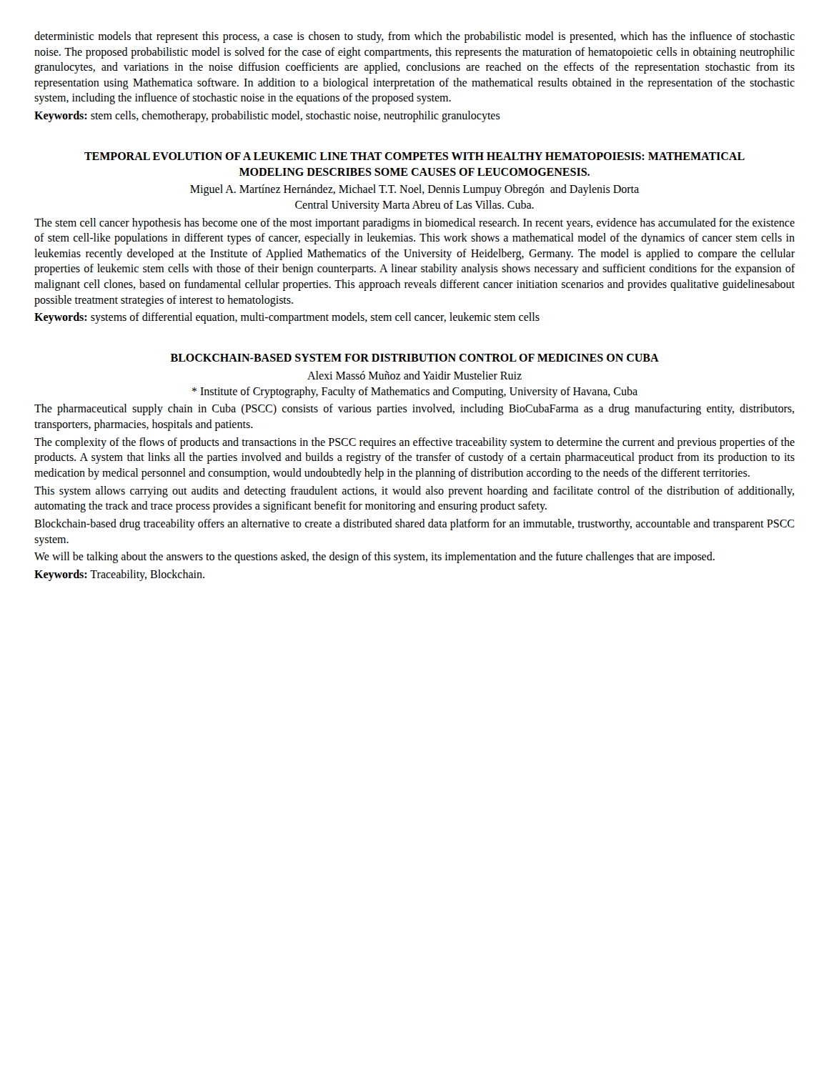deterministic models that represent this process, a case is chosen to study, from which the probabilistic model is presented, which has the influence of stochastic noise. The proposed probabilistic model is solved for the case of eight compartments, this represents the maturation of hematopoietic cells in obtaining neutrophilic granulocytes, and variations in the noise diffusion coefficients are applied, conclusions are reached on the effects of the representation stochastic from its representation using Mathematica software. In addition to a biological interpretation of the mathematical results obtained in the representation of the stochastic system, including the influence of stochastic noise in the equations of the proposed system.
Keywords: stem cells, chemotherapy, probabilistic model, stochastic noise, neutrophilic granulocytes
Temporal evolution of a leukemic line that competes with healthy hematopoiesis: mathematical modeling describes some causes of leucomogenesis.
Miguel A. Martínez Hernández, Michael T.T. Noel, Dennis Lumpuy Obregón and Daylenis Dorta
Central University Marta Abreu of Las Villas. Cuba.
The stem cell cancer hypothesis has become one of the most important paradigms in biomedical research. In recent years, evidence has accumulated for the existence of stem cell-like populations in different types of cancer, especially in leukemias. This work shows a mathematical model of the dynamics of cancer stem cells in leukemias recently developed at the Institute of Applied Mathematics of the University of Heidelberg, Germany. The model is applied to compare the cellular properties of leukemic stem cells with those of their benign counterparts. A linear stability analysis shows necessary and sufficient conditions for the expansion of malignant cell clones, based on fundamental cellular properties. This approach reveals different cancer initiation scenarios and provides qualitative guidelinesabout possible treatment strategies of interest to hematologists.
Keywords: systems of differential equation, multi-compartment models, stem cell cancer, leukemic stem cells
Blockchain-based system for distribution control of medicines on Cuba
Alexi Massó Muñoz and Yaidir Mustelier Ruiz
* Institute of Cryptography, Faculty of Mathematics and Computing, University of Havana, Cuba
The pharmaceutical supply chain in Cuba (PSCC) consists of various parties involved, including BioCubaFarma as a drug manufacturing entity, distributors, transporters, pharmacies, hospitals and patients.
The complexity of the flows of products and transactions in the PSCC requires an effective traceability system to determine the current and previous properties of the products. A system that links all the parties involved and builds a registry of the transfer of custody of a certain pharmaceutical product from its production to its medication by medical personnel and consumption, would undoubtedly help in the planning of distribution according to the needs of the different territories.
This system allows carrying out audits and detecting fraudulent actions, it would also prevent hoarding and facilitate control of the distribution of additionally, automating the track and trace process provides a significant benefit for monitoring and ensuring product safety.
Blockchain-based drug traceability offers an alternative to create a distributed shared data platform for an immutable, trustworthy, accountable and transparent PSCC system.
We will be talking about the answers to the questions asked, the design of this system, its implementation and the future challenges that are imposed.
Keywords: Traceability, Blockchain.